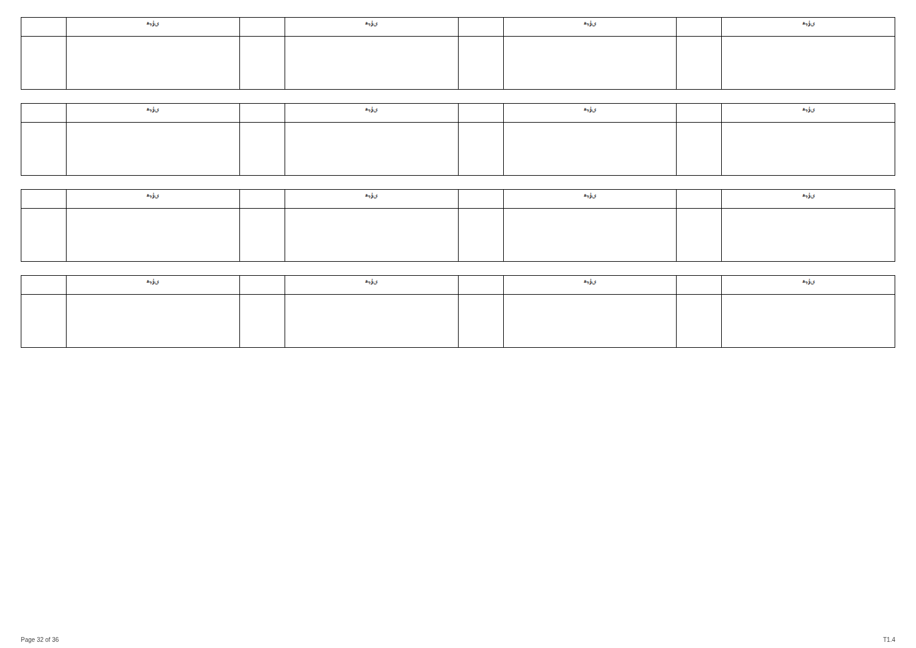| ﯼﯗﮩﮪ | | ﯼﯗﮩﮪ | | ﯼﯗﮩﮪ | | ﯼﯗﮩﮪ | |
| ﯼﯗﮩﮪ | | ﯼﯗﮩﮪ | | ﯼﯗﮩﮪ | | ﯼﯗﮩﮪ | |
| ﯼﯗﮩﮪ | | ﯼﯗﮩﮪ | | ﯼﯗﮩﮪ | | ﯼﯗﮩﮪ | |
| ﯼﯗﮩﮪ | | ﯼﯗﮩﮪ | | ﯼﯗﮩﮪ | | ﯼﯗﮩﮪ | |
Page 32 of 36 T1.4